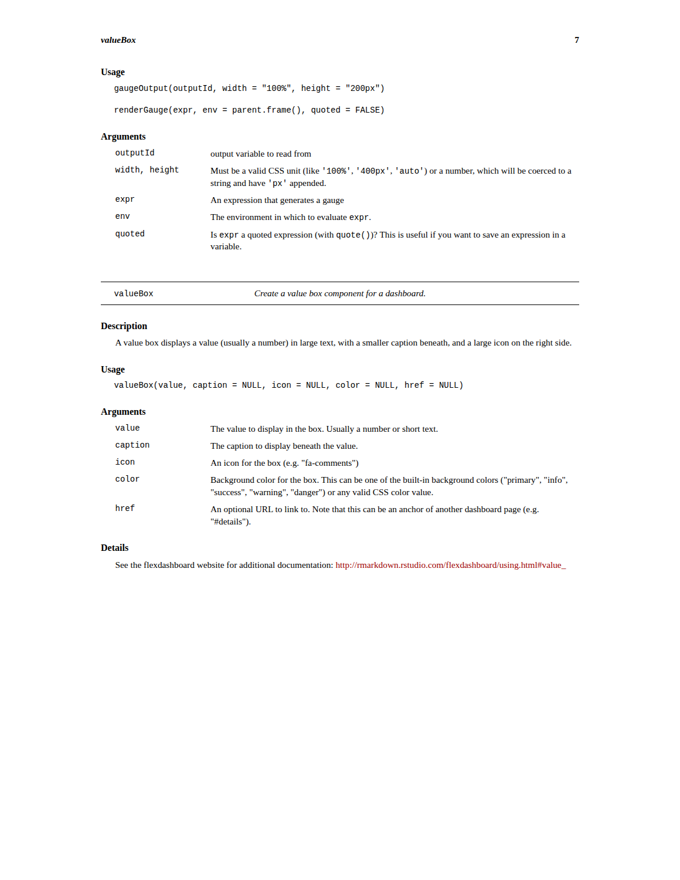valueBox 7
Usage
gaugeOutput(outputId, width = "100%", height = "200px")

renderGauge(expr, env = parent.frame(), quoted = FALSE)
Arguments
outputId
output variable to read from
width, height
Must be a valid CSS unit (like '100%', '400px', 'auto') or a number, which will be coerced to a string and have 'px' appended.
expr
An expression that generates a gauge
env
The environment in which to evaluate expr.
quoted
Is expr a quoted expression (with quote())? This is useful if you want to save an expression in a variable.
valueBox Create a value box component for a dashboard.
Description
A value box displays a value (usually a number) in large text, with a smaller caption beneath, and a large icon on the right side.
Usage
valueBox(value, caption = NULL, icon = NULL, color = NULL, href = NULL)
Arguments
value
The value to display in the box. Usually a number or short text.
caption
The caption to display beneath the value.
icon
An icon for the box (e.g. "fa-comments")
color
Background color for the box. This can be one of the built-in background colors ("primary", "info", "success", "warning", "danger") or any valid CSS color value.
href
An optional URL to link to. Note that this can be an anchor of another dashboard page (e.g. "#details").
Details
See the flexdashboard website for additional documentation: http://rmarkdown.rstudio.com/flexdashboard/using.html#value_